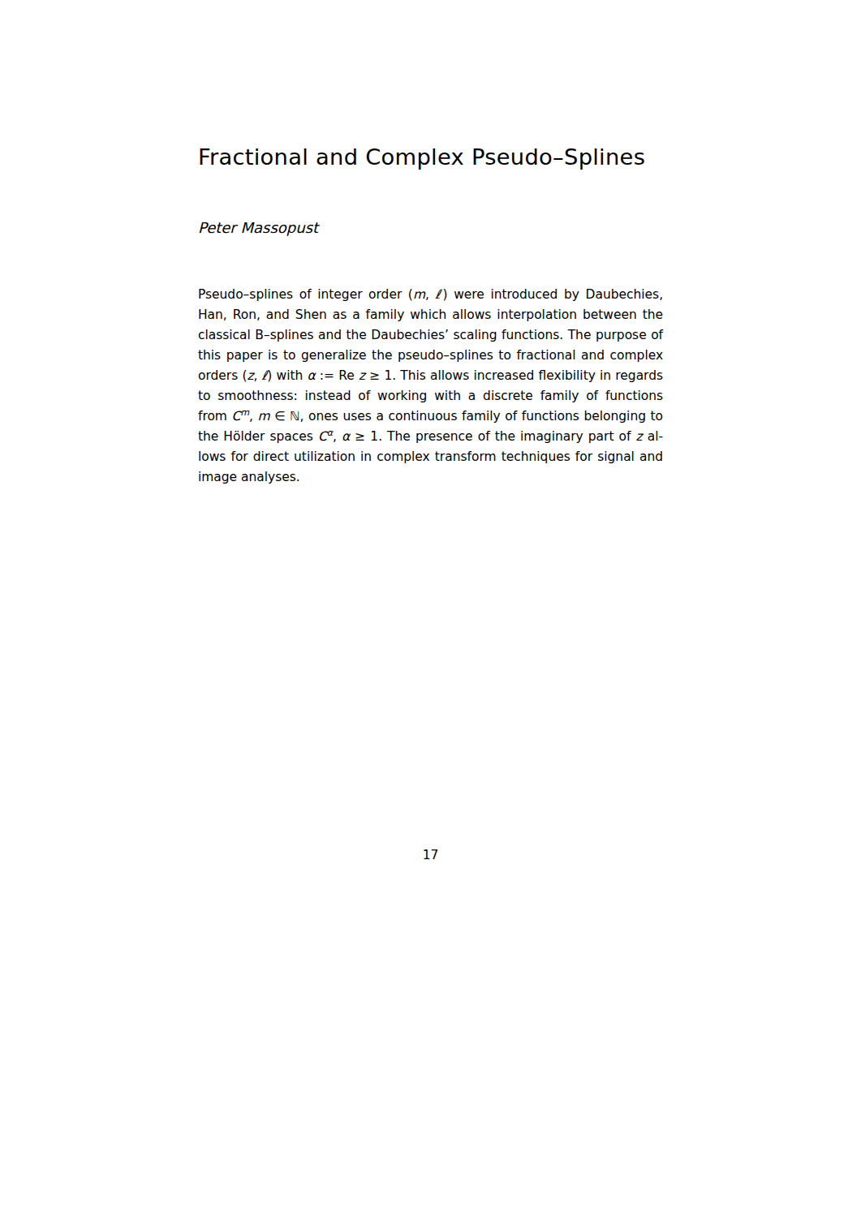Fractional and Complex Pseudo–Splines
Peter Massopust
Pseudo–splines of integer order (m, ℓ) were introduced by Daubechies, Han, Ron, and Shen as a family which allows interpolation between the classical B–splines and the Daubechies’ scaling functions. The purpose of this paper is to generalize the pseudo–splines to fractional and complex orders (z, ℓ) with α := Re z ≥ 1. This allows increased flexibility in regards to smoothness: instead of working with a discrete family of functions from Cm, m ∈ ℕ, ones uses a continuous family of functions belonging to the Hölder spaces Cα, α ≥ 1. The presence of the imaginary part of z allows for direct utilization in complex transform techniques for signal and image analyses.
17